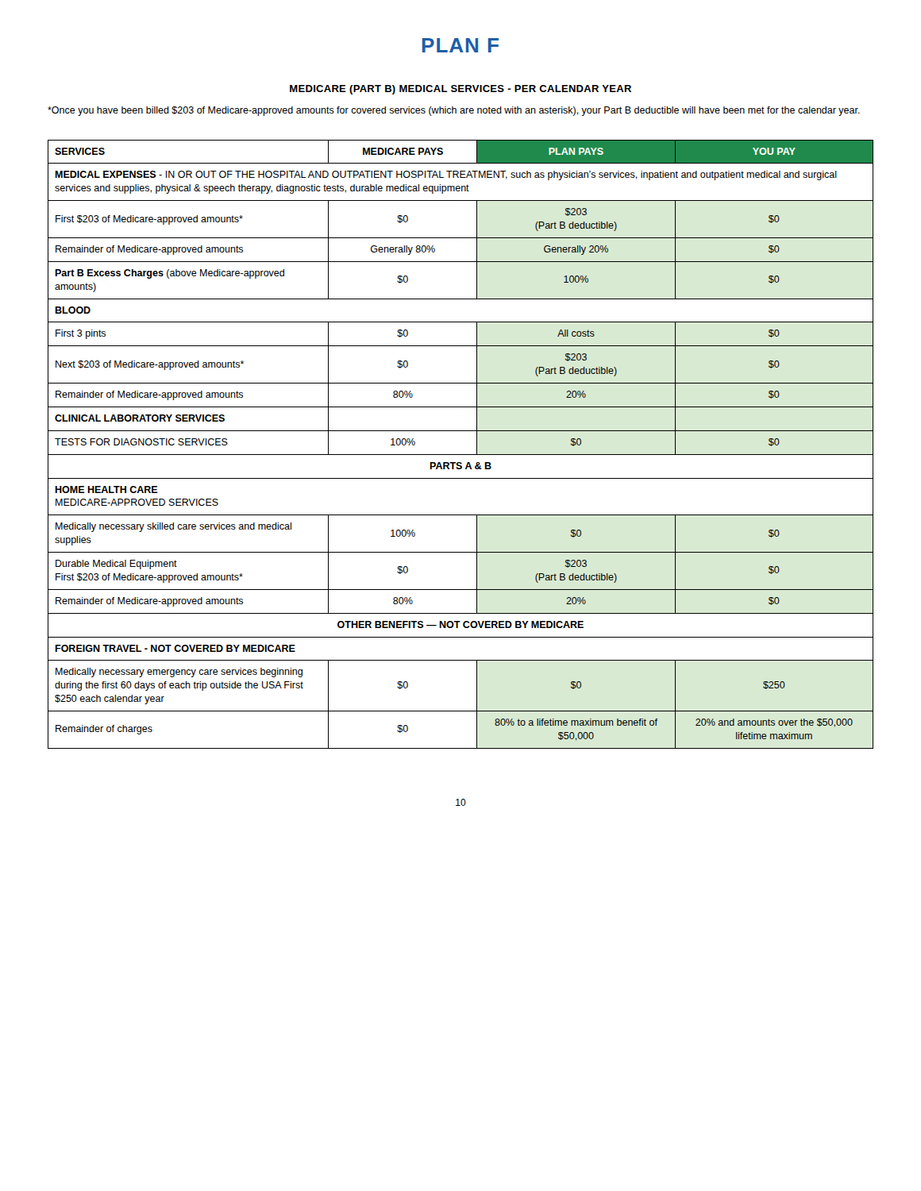PLAN F
MEDICARE (PART B) MEDICAL SERVICES - PER CALENDAR YEAR
*Once you have been billed $203 of Medicare-approved amounts for covered services (which are noted with an asterisk), your Part B deductible will have been met for the calendar year.
| SERVICES | MEDICARE PAYS | PLAN PAYS | YOU PAY |
| --- | --- | --- | --- |
| MEDICAL EXPENSES - IN OR OUT OF THE HOSPITAL AND OUTPATIENT HOSPITAL TREATMENT, such as physician’s services, inpatient and outpatient medical and surgical services and supplies, physical & speech therapy, diagnostic tests, durable medical equipment |
| First $203 of Medicare-approved amounts* | $0 | $203 (Part B deductible) | $0 |
| Remainder of Medicare-approved amounts | Generally 80% | Generally 20% | $0 |
| Part B Excess Charges (above Medicare-approved amounts) | $0 | 100% | $0 |
| BLOOD |
| First 3 pints | $0 | All costs | $0 |
| Next $203 of Medicare-approved amounts* | $0 | $203 (Part B deductible) | $0 |
| Remainder of Medicare-approved amounts | 80% | 20% | $0 |
| CLINICAL LABORATORY SERVICES | | | |
| TESTS FOR DIAGNOSTIC SERVICES | 100% | $0 | $0 |
| PARTS A & B |
| HOME HEALTH CARE MEDICARE-APPROVED SERVICES |
| Medically necessary skilled care services and medical supplies | 100% | $0 | $0 |
| Durable Medical Equipment First $203 of Medicare-approved amounts* | $0 | $203 (Part B deductible) | $0 |
| Remainder of Medicare-approved amounts | 80% | 20% | $0 |
| OTHER BENEFITS — NOT COVERED BY MEDICARE |
| FOREIGN TRAVEL - NOT COVERED BY MEDICARE |
| Medically necessary emergency care services beginning during the first 60 days of each trip outside the USA First $250 each calendar year | $0 | $0 | $250 |
| Remainder of charges | $0 | 80% to a lifetime maximum benefit of $50,000 | 20% and amounts over the $50,000 lifetime maximum |
10